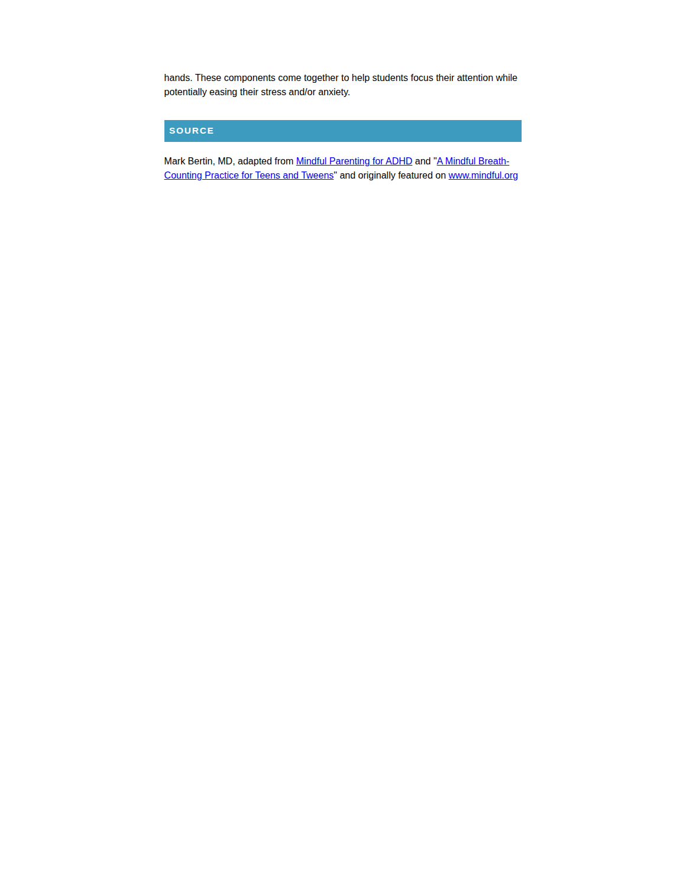hands. These components come together to help students focus their attention while potentially easing their stress and/or anxiety.
Source
Mark Bertin, MD, adapted from Mindful Parenting for ADHD and "A Mindful Breath-Counting Practice for Teens and Tweens" and originally featured on www.mindful.org